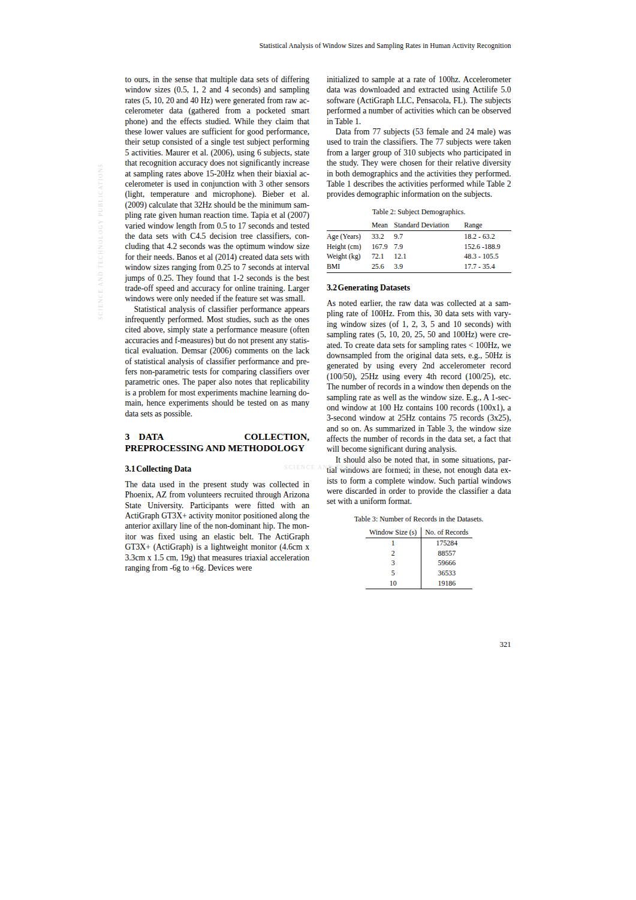Statistical Analysis of Window Sizes and Sampling Rates in Human Activity Recognition
SCIENCE AND TECHNOLOGY PUBLICATIONS
SCIENCE AND TECHNOLOGY PUBLICATIONS
to ours, in the sense that multiple data sets of differing window sizes (0.5, 1, 2 and 4 seconds) and sampling rates (5, 10, 20 and 40 Hz) were generated from raw accelerometer data (gathered from a pocketed smart phone) and the effects studied. While they claim that these lower values are sufficient for good performance, their setup consisted of a single test subject performing 5 activities. Maurer et al. (2006), using 6 subjects, state that recognition accuracy does not significantly increase at sampling rates above 15-20Hz when their biaxial accelerometer is used in conjunction with 3 other sensors (light, temperature and microphone). Bieber et al. (2009) calculate that 32Hz should be the minimum sampling rate given human reaction time. Tapia et al (2007) varied window length from 0.5 to 17 seconds and tested the data sets with C4.5 decision tree classifiers, concluding that 4.2 seconds was the optimum window size for their needs. Banos et al (2014) created data sets with window sizes ranging from 0.25 to 7 seconds at interval jumps of 0.25. They found that 1-2 seconds is the best trade-off speed and accuracy for online training. Larger windows were only needed if the feature set was small.
Statistical analysis of classifier performance appears infrequently performed. Most studies, such as the ones cited above, simply state a performance measure (often accuracies and f-measures) but do not present any statistical evaluation. Demsar (2006) comments on the lack of statistical analysis of classifier performance and prefers non-parametric tests for comparing classifiers over parametric ones. The paper also notes that replicability is a problem for most experiments machine learning domain, hence experiments should be tested on as many data sets as possible.
3 DATA COLLECTION, PREPROCESSING AND METHODOLOGY
3.1 Collecting Data
The data used in the present study was collected in Phoenix, AZ from volunteers recruited through Arizona State University. Participants were fitted with an ActiGraph GT3X+ activity monitor positioned along the anterior axillary line of the non-dominant hip. The monitor was fixed using an elastic belt. The ActiGraph GT3X+ (ActiGraph) is a lightweight monitor (4.6cm x 3.3cm x 1.5 cm, 19g) that measures triaxial acceleration ranging from -6g to +6g. Devices were
initialized to sample at a rate of 100hz. Accelerometer data was downloaded and extracted using Actilife 5.0 software (ActiGraph LLC, Pensacola, FL). The subjects performed a number of activities which can be observed in Table 1.
Data from 77 subjects (53 female and 24 male) was used to train the classifiers. The 77 subjects were taken from a larger group of 310 subjects who participated in the study. They were chosen for their relative diversity in both demographics and the activities they performed. Table 1 describes the activities performed while Table 2 provides demographic information on the subjects.
Table 2: Subject Demographics.
| | Mean | Standard Deviation | Range |
| --- | --- | --- | --- |
| Age (Years) | 33.2 | 9.7 | 18.2 - 63.2 |
| Height (cm) | 167.9 | 7.9 | 152.6 -188.9 |
| Weight (kg) | 72.1 | 12.1 | 48.3 - 105.5 |
| BMI | 25.6 | 3.9 | 17.7 - 35.4 |
3.2 Generating Datasets
As noted earlier, the raw data was collected at a sampling rate of 100Hz. From this, 30 data sets with varying window sizes (of 1, 2, 3, 5 and 10 seconds) with sampling rates (5, 10, 20, 25, 50 and 100Hz) were created. To create data sets for sampling rates < 100Hz, we downsampled from the original data sets, e.g., 50Hz is generated by using every 2nd accelerometer record (100/50), 25Hz using every 4th record (100/25), etc. The number of records in a window then depends on the sampling rate as well as the window size. E.g., A 1-second window at 100 Hz contains 100 records (100x1), a 3-second window at 25Hz contains 75 records (3x25), and so on. As summarized in Table 3, the window size affects the number of records in the data set, a fact that will become significant during analysis.
It should also be noted that, in some situations, partial windows are formed; in these, not enough data exists to form a complete window. Such partial windows were discarded in order to provide the classifier a data set with a uniform format.
Table 3: Number of Records in the Datasets.
| Window Size (s) | No. of Records |
| --- | --- |
| 1 | 175284 |
| 2 | 88557 |
| 3 | 59666 |
| 5 | 36533 |
| 10 | 19186 |
321